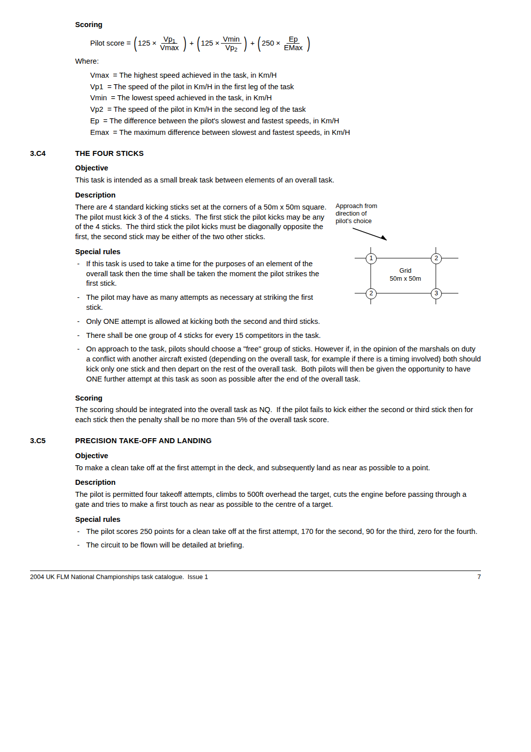Scoring
Pilot score = ( 125 × Vp1 Vmax ) + ( 125 × Vmin Vp2 ) + ( 250 × Ep EMax )
Where:
Vmax = The highest speed achieved in the task, in Km/H
Vp1 = The speed of the pilot in Km/H in the first leg of the task
Vmin = The lowest speed achieved in the task, in Km/H
Vp2 = The speed of the pilot in Km/H in the second leg of the task
Ep = The difference between the pilot's slowest and fastest speeds, in Km/H
Emax = The maximum difference between slowest and fastest speeds, in Km/H
3.C4
THE FOUR STICKS
Objective
This task is intended as a small break task between elements of an overall task.
Description
Approach from
direction of
pilot's choice
1
2
2
3
Grid
50m x 50m
There are 4 standard kicking sticks set at the corners of a 50m x 50m square. The pilot must kick 3 of the 4 sticks. The first stick the pilot kicks may be any of the 4 sticks. The third stick the pilot kicks must be diagonally opposite the first, the second stick may be either of the two other sticks.
Special rules
If this task is used to take a time for the purposes of an element of the overall task then the time shall be taken the moment the pilot strikes the first stick.
The pilot may have as many attempts as necessary at striking the first stick.
Only ONE attempt is allowed at kicking both the second and third sticks.
There shall be one group of 4 sticks for every 15 competitors in the task.
On approach to the task, pilots should choose a "free" group of sticks. However if, in the opinion of the marshals on duty a conflict with another aircraft existed (depending on the overall task, for example if there is a timing involved) both should kick only one stick and then depart on the rest of the overall task. Both pilots will then be given the opportunity to have ONE further attempt at this task as soon as possible after the end of the overall task.
Scoring
The scoring should be integrated into the overall task as NQ. If the pilot fails to kick either the second or third stick then for each stick then the penalty shall be no more than 5% of the overall task score.
3.C5
PRECISION TAKE-OFF AND LANDING
Objective
To make a clean take off at the first attempt in the deck, and subsequently land as near as possible to a point.
Description
The pilot is permitted four takeoff attempts, climbs to 500ft overhead the target, cuts the engine before passing through a gate and tries to make a first touch as near as possible to the centre of a target.
Special rules
The pilot scores 250 points for a clean take off at the first attempt, 170 for the second, 90 for the third, zero for the fourth.
The circuit to be flown will be detailed at briefing.
2004 UK FLM National Championships task catalogue. Issue 1
7